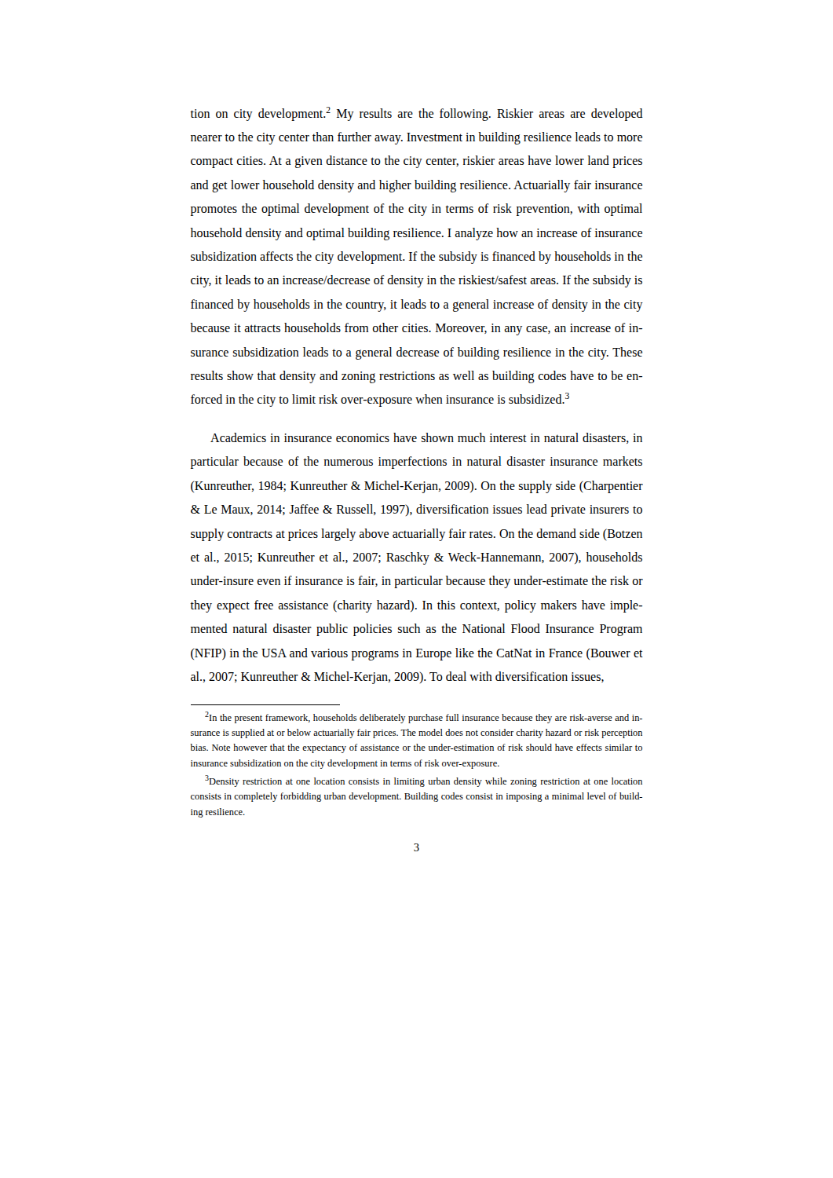tion on city development.2 My results are the following. Riskier areas are developed nearer to the city center than further away. Investment in building resilience leads to more compact cities. At a given distance to the city center, riskier areas have lower land prices and get lower household density and higher building resilience. Actuarially fair insurance promotes the optimal development of the city in terms of risk prevention, with optimal household density and optimal building resilience. I analyze how an increase of insurance subsidization affects the city development. If the subsidy is financed by households in the city, it leads to an increase/decrease of density in the riskiest/safest areas. If the subsidy is financed by households in the country, it leads to a general increase of density in the city because it attracts households from other cities. Moreover, in any case, an increase of insurance subsidization leads to a general decrease of building resilience in the city. These results show that density and zoning restrictions as well as building codes have to be enforced in the city to limit risk over-exposure when insurance is subsidized.3
Academics in insurance economics have shown much interest in natural disasters, in particular because of the numerous imperfections in natural disaster insurance markets (Kunreuther, 1984; Kunreuther & Michel-Kerjan, 2009). On the supply side (Charpentier & Le Maux, 2014; Jaffee & Russell, 1997), diversification issues lead private insurers to supply contracts at prices largely above actuarially fair rates. On the demand side (Botzen et al., 2015; Kunreuther et al., 2007; Raschky & Weck-Hannemann, 2007), households under-insure even if insurance is fair, in particular because they under-estimate the risk or they expect free assistance (charity hazard). In this context, policy makers have implemented natural disaster public policies such as the National Flood Insurance Program (NFIP) in the USA and various programs in Europe like the CatNat in France (Bouwer et al., 2007; Kunreuther & Michel-Kerjan, 2009). To deal with diversification issues,
2In the present framework, households deliberately purchase full insurance because they are risk-averse and insurance is supplied at or below actuarially fair prices. The model does not consider charity hazard or risk perception bias. Note however that the expectancy of assistance or the under-estimation of risk should have effects similar to insurance subsidization on the city development in terms of risk over-exposure.
3Density restriction at one location consists in limiting urban density while zoning restriction at one location consists in completely forbidding urban development. Building codes consist in imposing a minimal level of building resilience.
3